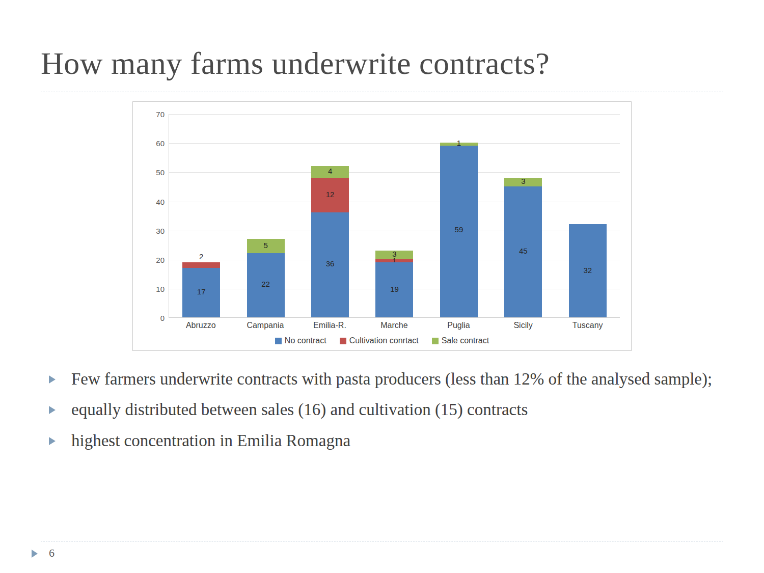How many farms underwrite contracts?
2
17
5
22
4
12
36
3
1
19
1
59
3
45
32
70
60
50
40
30
20
10
0
Abruzzo
Campania
Emilia-R.
Marche
Puglia
Sicily
Tuscany
No contract
Cultivation conrtact
Sale contract
Few farmers underwrite contracts with pasta producers (less than 12% of the analysed sample);
equally distributed between sales (16) and cultivation (15) contracts
highest concentration in Emilia Romagna
6